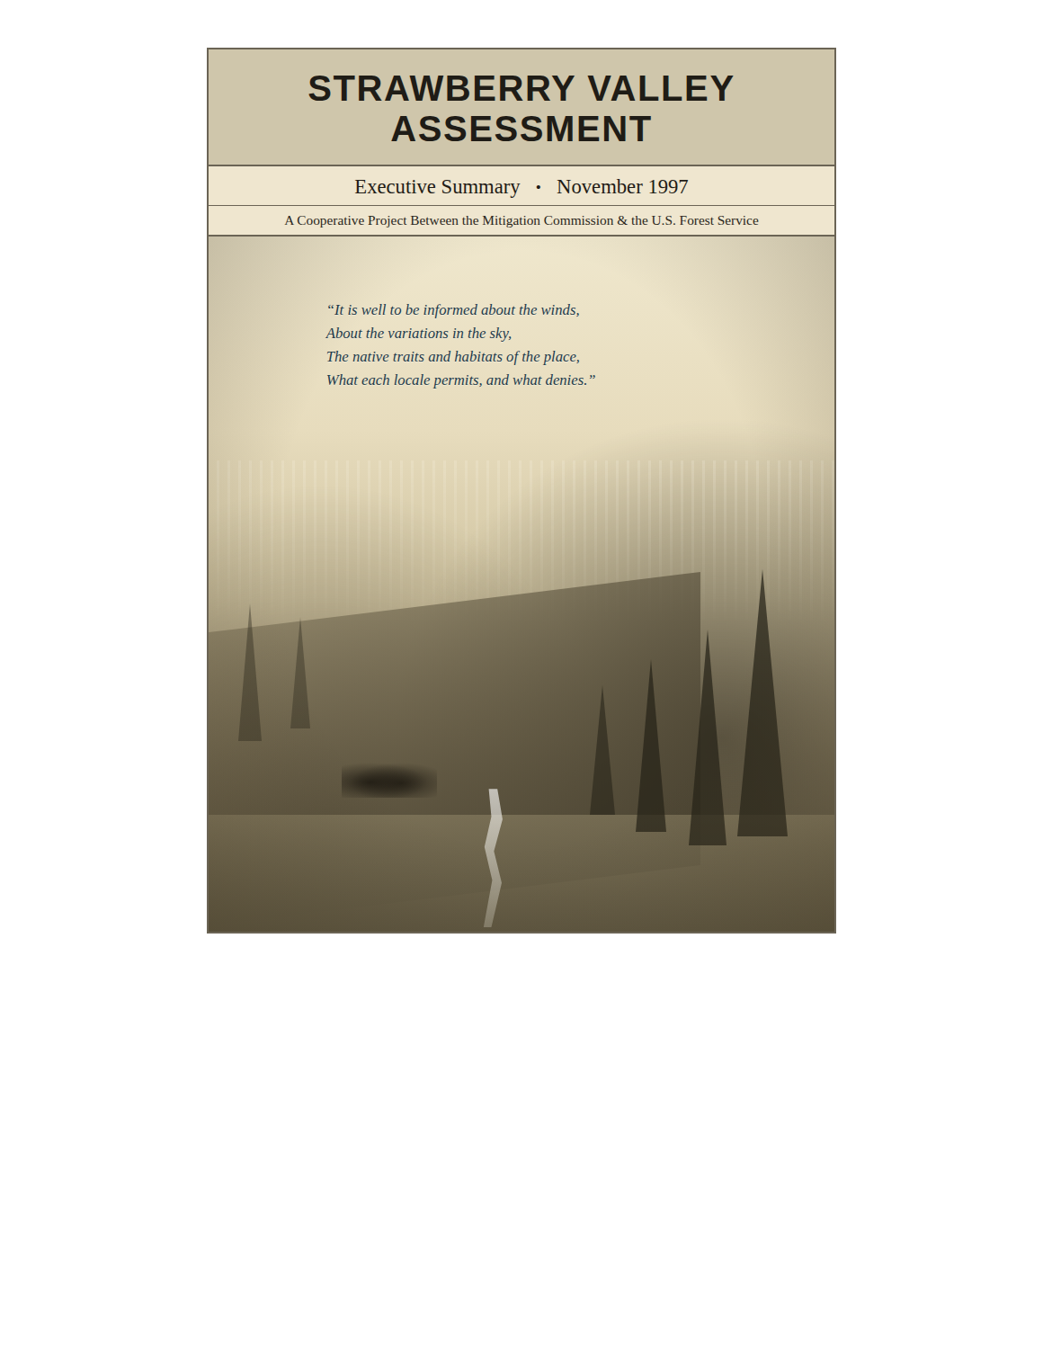Strawberry Valley Assessment
Executive Summary • November 1997
A Cooperative Project Between the Mitigation Commission & the U.S. Forest Service
“It is well to be informed about the winds, About the variations in the sky, The native traits and habitats of the place, What each locale permits, and what denies.”